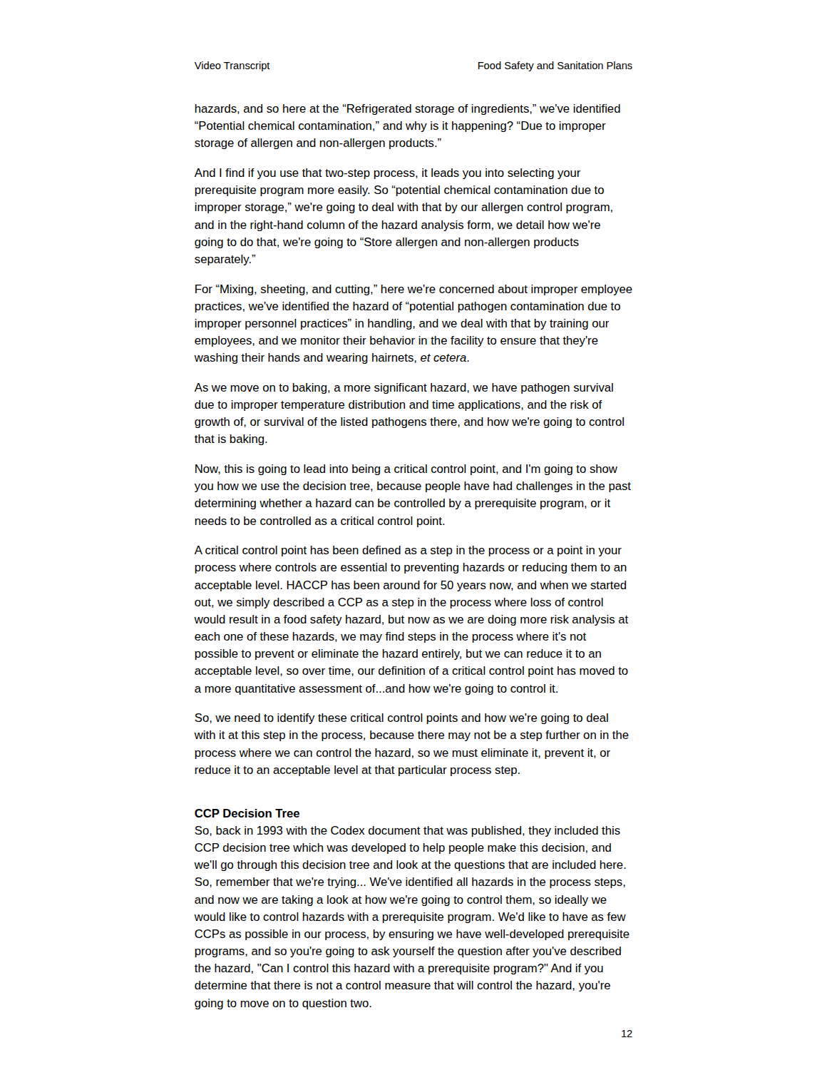Video Transcript Food Safety and Sanitation Plans
hazards, and so here at the “Refrigerated storage of ingredients,” we've identified “Potential chemical contamination,” and why is it happening? “Due to improper storage of allergen and non-allergen products.”
And I find if you use that two-step process, it leads you into selecting your prerequisite program more easily. So “potential chemical contamination due to improper storage,” we're going to deal with that by our allergen control program, and in the right-hand column of the hazard analysis form, we detail how we're going to do that, we're going to “Store allergen and non-allergen products separately.”
For “Mixing, sheeting, and cutting,” here we're concerned about improper employee practices, we've identified the hazard of “potential pathogen contamination due to improper personnel practices” in handling, and we deal with that by training our employees, and we monitor their behavior in the facility to ensure that they're washing their hands and wearing hairnets, et cetera.
As we move on to baking, a more significant hazard, we have pathogen survival due to improper temperature distribution and time applications, and the risk of growth of, or survival of the listed pathogens there, and how we're going to control that is baking.
Now, this is going to lead into being a critical control point, and I'm going to show you how we use the decision tree, because people have had challenges in the past determining whether a hazard can be controlled by a prerequisite program, or it needs to be controlled as a critical control point.
A critical control point has been defined as a step in the process or a point in your process where controls are essential to preventing hazards or reducing them to an acceptable level. HACCP has been around for 50 years now, and when we started out, we simply described a CCP as a step in the process where loss of control would result in a food safety hazard, but now as we are doing more risk analysis at each one of these hazards, we may find steps in the process where it's not possible to prevent or eliminate the hazard entirely, but we can reduce it to an acceptable level, so over time, our definition of a critical control point has moved to a more quantitative assessment of...and how we're going to control it.
So, we need to identify these critical control points and how we're going to deal with it at this step in the process, because there may not be a step further on in the process where we can control the hazard, so we must eliminate it, prevent it, or reduce it to an acceptable level at that particular process step.
CCP Decision Tree
So, back in 1993 with the Codex document that was published, they included this CCP decision tree which was developed to help people make this decision, and we'll go through this decision tree and look at the questions that are included here. So, remember that we're trying... We've identified all hazards in the process steps, and now we are taking a look at how we're going to control them, so ideally we would like to control hazards with a prerequisite program. We'd like to have as few CCPs as possible in our process, by ensuring we have well-developed prerequisite programs, and so you're going to ask yourself the question after you've described the hazard, "Can I control this hazard with a prerequisite program?" And if you determine that there is not a control measure that will control the hazard, you're going to move on to question two.
12